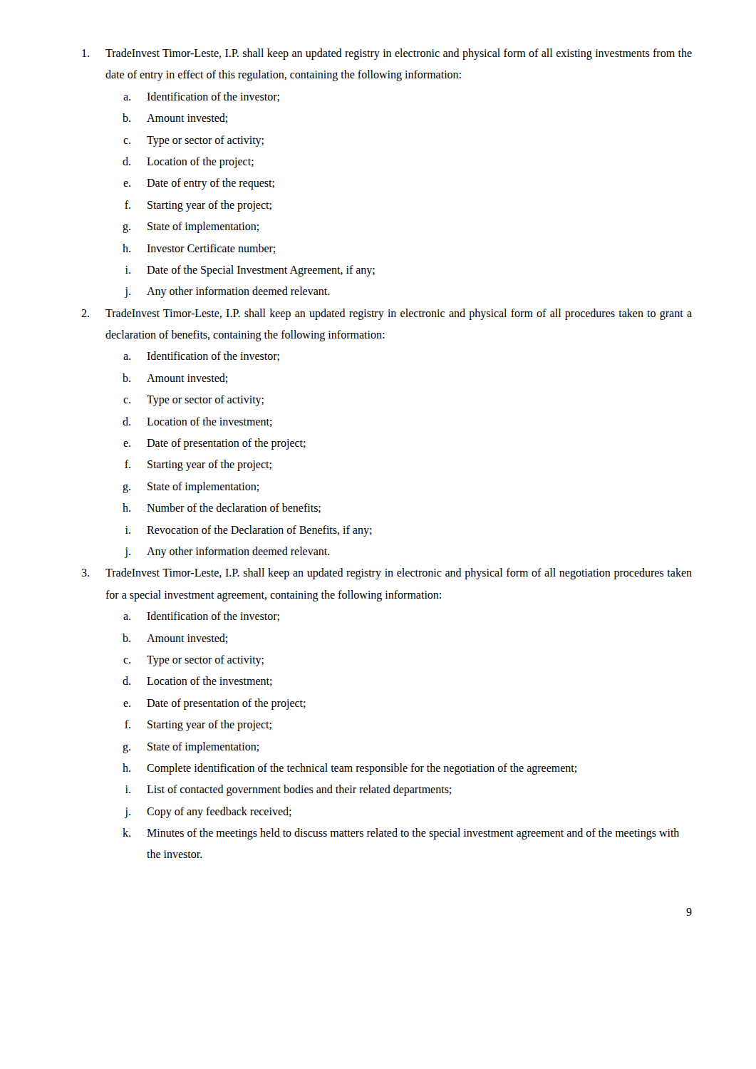TradeInvest Timor-Leste, I.P. shall keep an updated registry in electronic and physical form of all existing investments from the date of entry in effect of this regulation, containing the following information:
Identification of the investor;
Amount invested;
Type or sector of activity;
Location of the project;
Date of entry of the request;
Starting year of the project;
State of implementation;
Investor Certificate number;
Date of the Special Investment Agreement, if any;
Any other information deemed relevant.
TradeInvest Timor-Leste, I.P. shall keep an updated registry in electronic and physical form of all procedures taken to grant a declaration of benefits, containing the following information:
Identification of the investor;
Amount invested;
Type or sector of activity;
Location of the investment;
Date of presentation of the project;
Starting year of the project;
State of implementation;
Number of the declaration of benefits;
Revocation of the Declaration of Benefits, if any;
Any other information deemed relevant.
TradeInvest Timor-Leste, I.P. shall keep an updated registry in electronic and physical form of all negotiation procedures taken for a special investment agreement, containing the following information:
Identification of the investor;
Amount invested;
Type or sector of activity;
Location of the investment;
Date of presentation of the project;
Starting year of the project;
State of implementation;
Complete identification of the technical team responsible for the negotiation of the agreement;
List of contacted government bodies and their related departments;
Copy of any feedback received;
Minutes of the meetings held to discuss matters related to the special investment agreement and of the meetings with the investor.
9